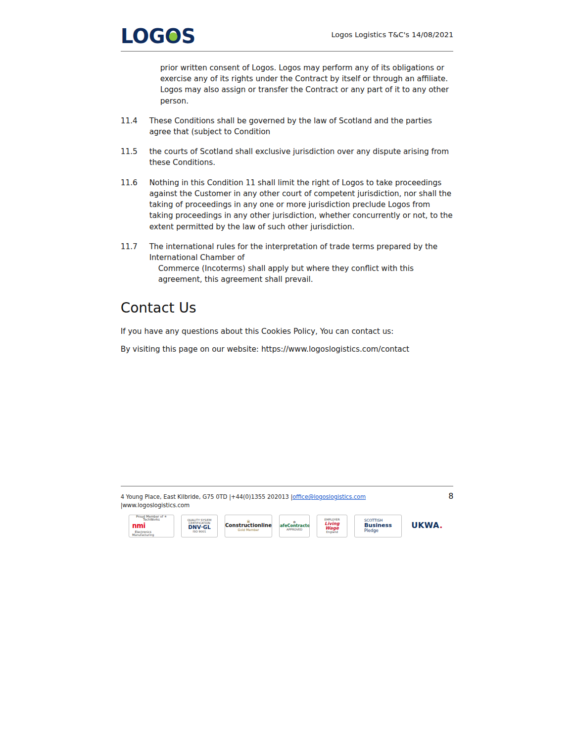LOGOS
Logos Logistics T&C's 14/08/2021
prior written consent of Logos. Logos may perform any of its obligations or exercise any of its rights under the Contract by itself or through an affiliate. Logos may also assign or transfer the Contract or any part of it to any other person.
11.4 These Conditions shall be governed by the law of Scotland and the parties agree that (subject to Condition
11.5 the courts of Scotland shall exclusive jurisdiction over any dispute arising from these Conditions.
11.6 Nothing in this Condition 11 shall limit the right of Logos to take proceedings against the Customer in any other court of competent jurisdiction, nor shall the taking of proceedings in any one or more jurisdiction preclude Logos from taking proceedings in any other jurisdiction, whether concurrently or not, to the extent permitted by the law of such other jurisdiction.
11.7 The international rules for the interpretation of trade terms prepared by the International Chamber of Commerce (Incoterms) shall apply but where they conflict with this agreement, this agreement shall prevail.
Contact Us
If you have any questions about this Cookies Policy, You can contact us:
By visiting this page on our website: https://www.logoslogistics.com/contact
4 Young Place, East Kilbride, G75 0TD |+44(0)1355 202013 |office@logoslogistics.com |www.logoslogistics.com
8
Proud Member of ✳ TechWorks
nmi
Electronics
Manufacturing
QUALITY SYS/EM CERTIFICATION
DNV·GL
ISO 9001
🏛
Constructionline
Gold Member
✿
SafeContractor
APPROVED
EMPLOYER
Living Wage
England
SCOTTISH
Business
Pledge
UKWA.